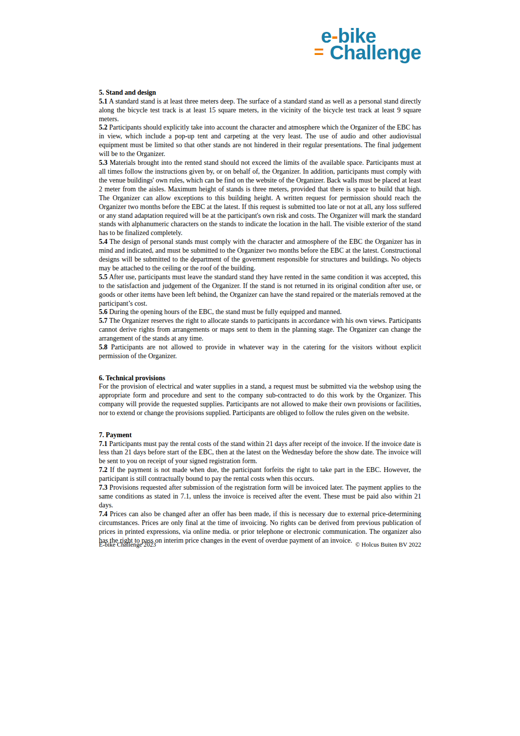e-bike
=Challenge
5. Stand and design
5.1 A standard stand is at least three meters deep. The surface of a standard stand as well as a personal stand directly along the bicycle test track is at least 15 square meters, in the vicinity of the bicycle test track at least 9 square meters.
5.2 Participants should explicitly take into account the character and atmosphere which the Organizer of the EBC has in view, which include a pop-up tent and carpeting at the very least. The use of audio and other audiovisual equipment must be limited so that other stands are not hindered in their regular presentations. The final judgement will be to the Organizer.
5.3 Materials brought into the rented stand should not exceed the limits of the available space. Participants must at all times follow the instructions given by, or on behalf of, the Organizer. In addition, participants must comply with the venue buildings' own rules, which can be find on the website of the Organizer. Back walls must be placed at least 2 meter from the aisles. Maximum height of stands is three meters, provided that there is space to build that high. The Organizer can allow exceptions to this building height. A written request for permission should reach the Organizer two months before the EBC at the latest. If this request is submitted too late or not at all, any loss suffered or any stand adaptation required will be at the participant's own risk and costs. The Organizer will mark the standard stands with alphanumeric characters on the stands to indicate the location in the hall. The visible exterior of the stand has to be finalized completely.
5.4 The design of personal stands must comply with the character and atmosphere of the EBC the Organizer has in mind and indicated, and must be submitted to the Organizer two months before the EBC at the latest. Constructional designs will be submitted to the department of the government responsible for structures and buildings. No objects may be attached to the ceiling or the roof of the building.
5.5 After use, participants must leave the standard stand they have rented in the same condition it was accepted, this to the satisfaction and judgement of the Organizer. If the stand is not returned in its original condition after use, or goods or other items have been left behind, the Organizer can have the stand repaired or the materials removed at the participant’s cost.
5.6 During the opening hours of the EBC, the stand must be fully equipped and manned.
5.7 The Organizer reserves the right to allocate stands to participants in accordance with his own views. Participants cannot derive rights from arrangements or maps sent to them in the planning stage. The Organizer can change the arrangement of the stands at any time.
5.8 Participants are not allowed to provide in whatever way in the catering for the visitors without explicit permission of the Organizer.
6. Technical provisions
For the provision of electrical and water supplies in a stand, a request must be submitted via the webshop using the appropriate form and procedure and sent to the company sub-contracted to do this work by the Organizer. This company will provide the requested supplies. Participants are not allowed to make their own provisions or facilities, nor to extend or change the provisions supplied. Participants are obliged to follow the rules given on the website.
7. Payment
7.1 Participants must pay the rental costs of the stand within 21 days after receipt of the invoice. If the invoice date is less than 21 days before start of the EBC, then at the latest on the Wednesday before the show date. The invoice will be sent to you on receipt of your signed registration form.
7.2 If the payment is not made when due, the participant forfeits the right to take part in the EBC. However, the participant is still contractually bound to pay the rental costs when this occurs.
7.3 Provisions requested after submission of the registration form will be invoiced later. The payment applies to the same conditions as stated in 7.1, unless the invoice is received after the event. These must be paid also within 21 days.
7.4 Prices can also be changed after an offer has been made, if this is necessary due to external price-determining circumstances. Prices are only final at the time of invoicing. No rights can be derived from previous publication of prices in printed expressions, via online media. or prior telephone or electronic communication. The organizer also has the right to pass on interim price changes in the event of overdue payment of an invoice.
E-bike Challenge 2023 © Holcus Buiten BV 2022